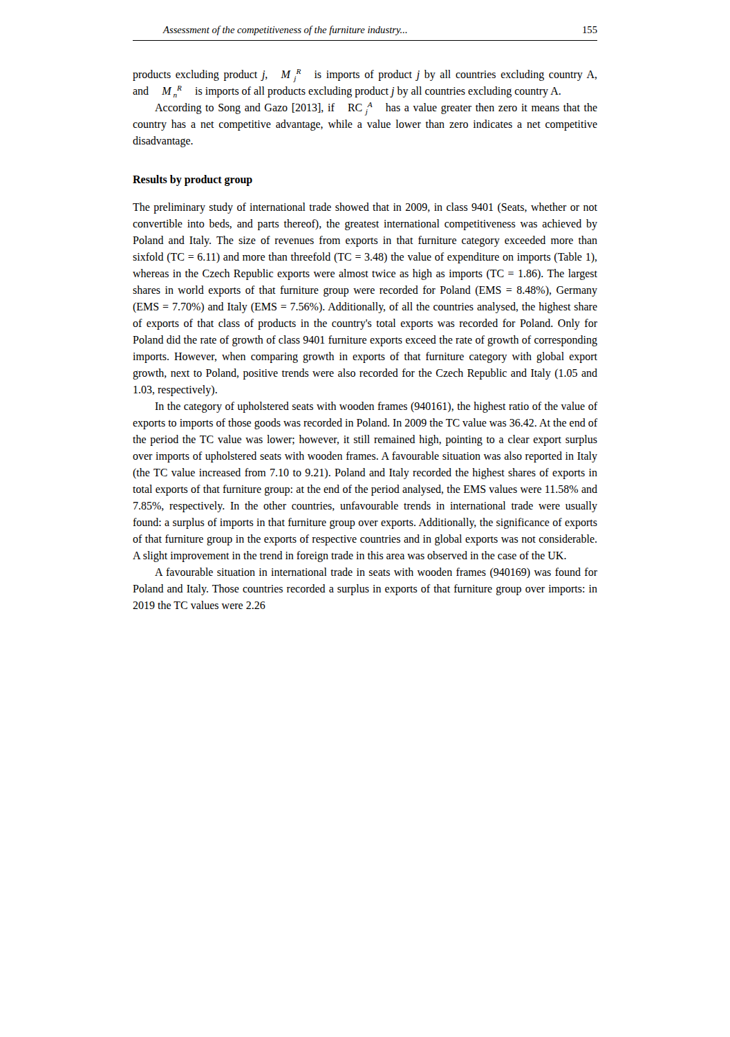Assessment of the competitiveness of the furniture industry... 155
products excluding product j, M jR is imports of product j by all countries excluding country A, and M nR is imports of all products excluding product j by all countries excluding country A.
According to Song and Gazo [2013], if RC jA has a value greater then zero it means that the country has a net competitive advantage, while a value lower than zero indicates a net competitive disadvantage.
Results by product group
The preliminary study of international trade showed that in 2009, in class 9401 (Seats, whether or not convertible into beds, and parts thereof), the greatest international competitiveness was achieved by Poland and Italy. The size of revenues from exports in that furniture category exceeded more than sixfold (TC = 6.11) and more than threefold (TC = 3.48) the value of expenditure on imports (Table 1), whereas in the Czech Republic exports were almost twice as high as imports (TC = 1.86). The largest shares in world exports of that furniture group were recorded for Poland (EMS = 8.48%), Germany (EMS = 7.70%) and Italy (EMS = 7.56%). Additionally, of all the countries analysed, the highest share of exports of that class of products in the country's total exports was recorded for Poland. Only for Poland did the rate of growth of class 9401 furniture exports exceed the rate of growth of corresponding imports. However, when comparing growth in exports of that furniture category with global export growth, next to Poland, positive trends were also recorded for the Czech Republic and Italy (1.05 and 1.03, respectively).
In the category of upholstered seats with wooden frames (940161), the highest ratio of the value of exports to imports of those goods was recorded in Poland. In 2009 the TC value was 36.42. At the end of the period the TC value was lower; however, it still remained high, pointing to a clear export surplus over imports of upholstered seats with wooden frames. A favourable situation was also reported in Italy (the TC value increased from 7.10 to 9.21). Poland and Italy recorded the highest shares of exports in total exports of that furniture group: at the end of the period analysed, the EMS values were 11.58% and 7.85%, respectively. In the other countries, unfavourable trends in international trade were usually found: a surplus of imports in that furniture group over exports. Additionally, the significance of exports of that furniture group in the exports of respective countries and in global exports was not considerable. A slight improvement in the trend in foreign trade in this area was observed in the case of the UK.
A favourable situation in international trade in seats with wooden frames (940169) was found for Poland and Italy. Those countries recorded a surplus in exports of that furniture group over imports: in 2019 the TC values were 2.26